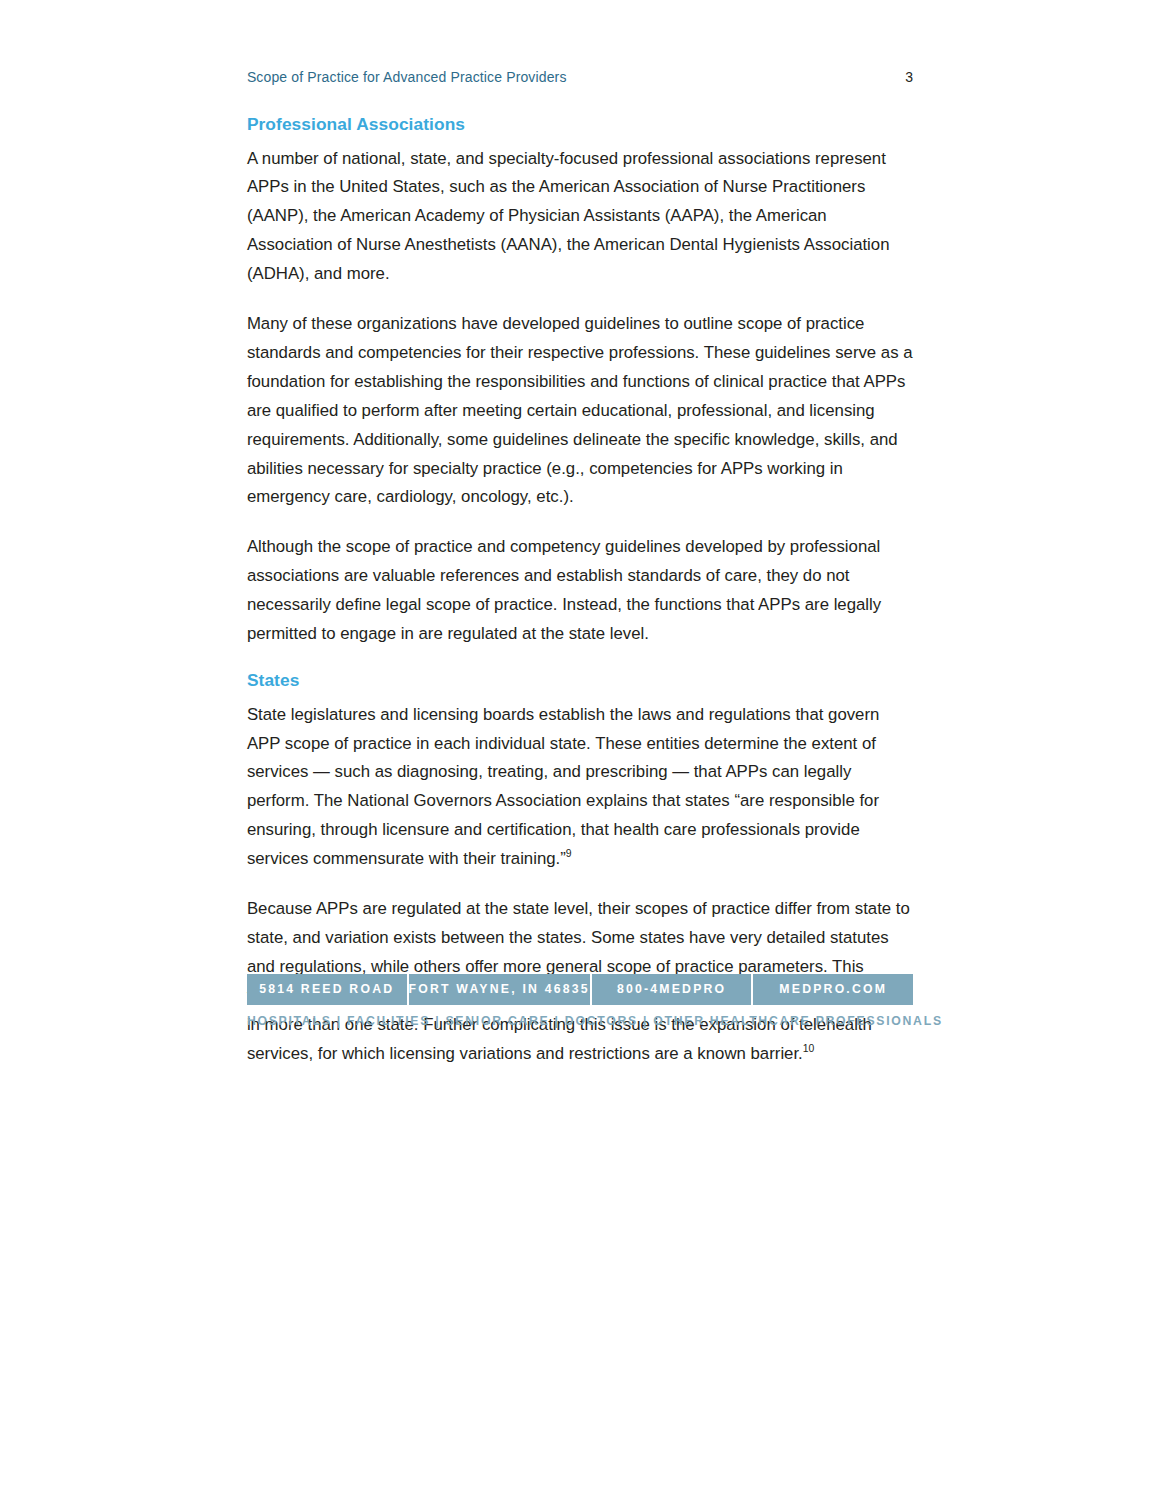Scope of Practice for Advanced Practice Providers 3
Professional Associations
A number of national, state, and specialty-focused professional associations represent APPs in the United States, such as the American Association of Nurse Practitioners (AANP), the American Academy of Physician Assistants (AAPA), the American Association of Nurse Anesthetists (AANA), the American Dental Hygienists Association (ADHA), and more.
Many of these organizations have developed guidelines to outline scope of practice standards and competencies for their respective professions. These guidelines serve as a foundation for establishing the responsibilities and functions of clinical practice that APPs are qualified to perform after meeting certain educational, professional, and licensing requirements. Additionally, some guidelines delineate the specific knowledge, skills, and abilities necessary for specialty practice (e.g., competencies for APPs working in emergency care, cardiology, oncology, etc.).
Although the scope of practice and competency guidelines developed by professional associations are valuable references and establish standards of care, they do not necessarily define legal scope of practice. Instead, the functions that APPs are legally permitted to engage in are regulated at the state level.
States
State legislatures and licensing boards establish the laws and regulations that govern APP scope of practice in each individual state. These entities determine the extent of services — such as diagnosing, treating, and prescribing — that APPs can legally perform. The National Governors Association explains that states “are responsible for ensuring, through licensure and certification, that health care professionals provide services commensurate with their training.”9
Because APPs are regulated at the state level, their scopes of practice differ from state to state, and variation exists between the states. Some states have very detailed statutes and regulations, while others offer more general scope of practice parameters. This variation can present problems for APPs who want to move to a different state or practice in more than one state. Further complicating this issue is the expansion of telehealth services, for which licensing variations and restrictions are a known barrier.10
5814 REED ROAD
FORT WAYNE, IN 46835
800-4MEDPRO
MEDPRO.COM
HOSPITALS | FACILITIES | SENIOR CARE | DOCTORS | OTHER HEALTHCARE PROFESSIONALS